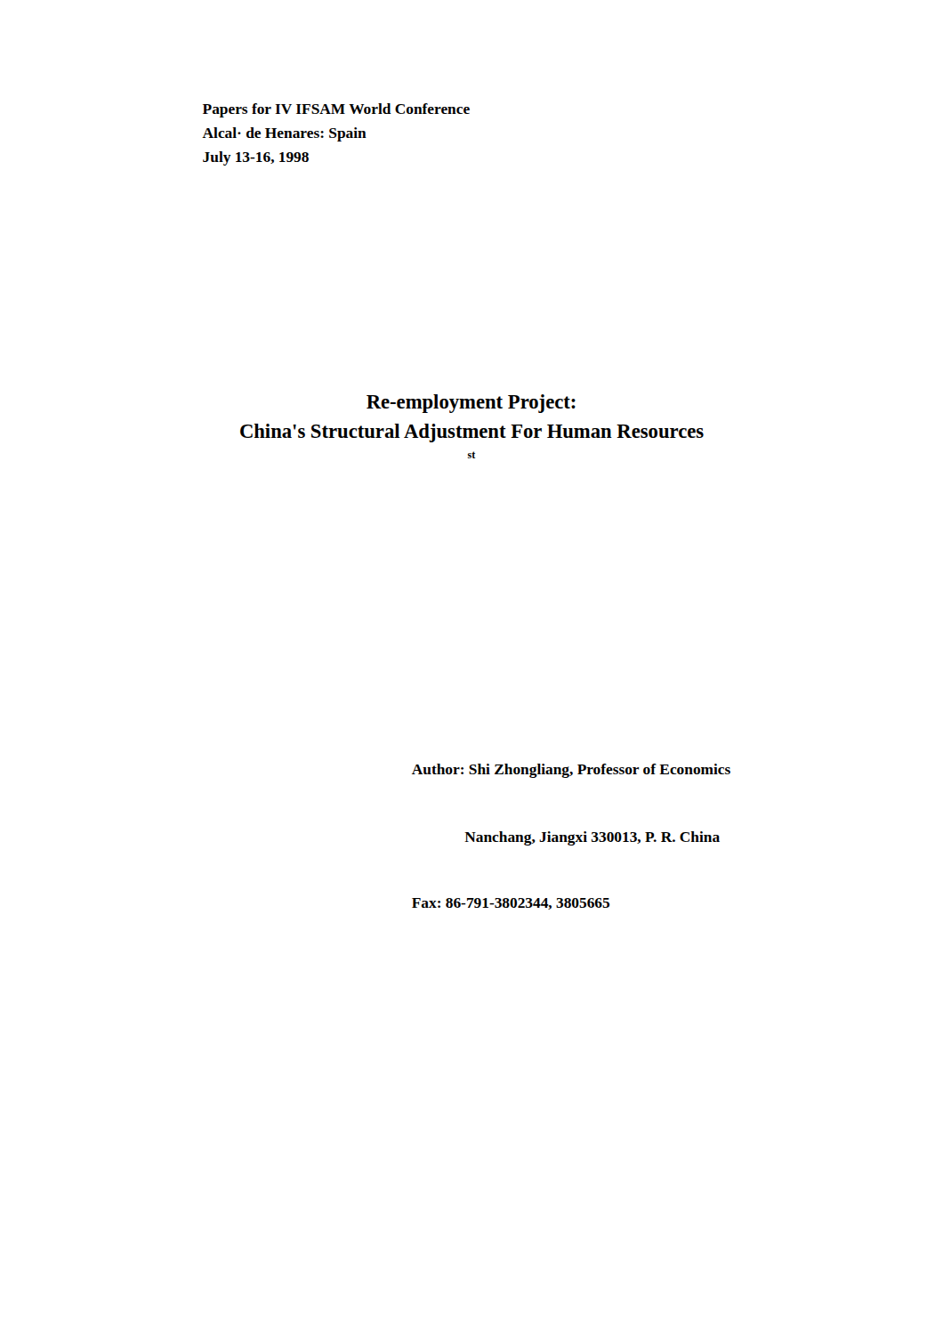Papers for IV IFSAM World Conference
Alcal· de Henares: Spain
July 13-16, 1998
Re-employment Project: China's Structural Adjustment For Human Resources st
Author: Shi Zhongliang, Professor of Economics
Nanchang, Jiangxi 330013, P. R. China
Fax: 86-791-3802344, 3805665